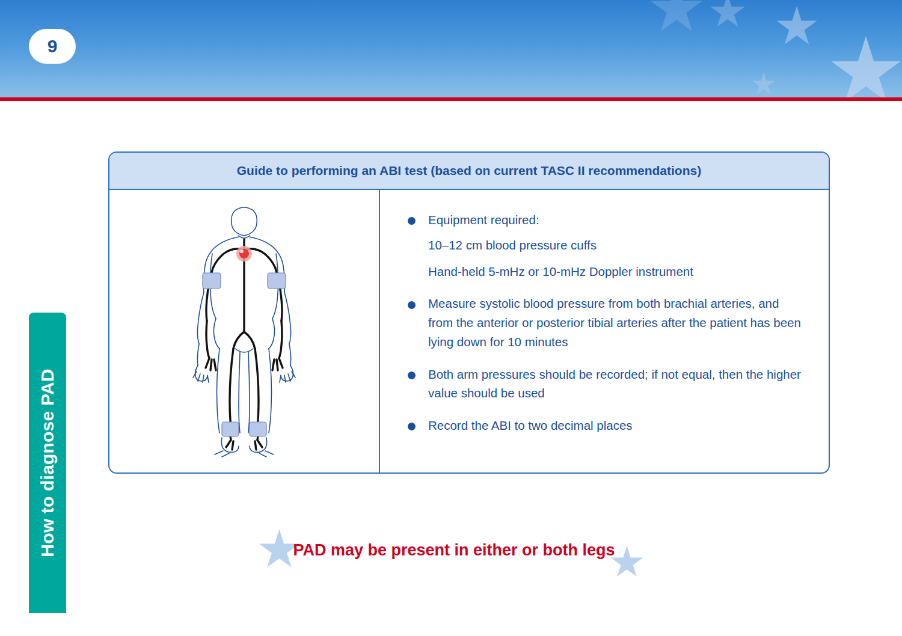9
How to diagnose PAD
Guide to performing an ABI test (based on current TASC II recommendations)
Equipment required: 10–12 cm blood pressure cuffs Hand-held 5-mHz or 10-mHz Doppler instrument
Measure systolic blood pressure from both brachial arteries, and from the anterior or posterior tibial arteries after the patient has been lying down for 10 minutes
Both arm pressures should be recorded; if not equal, then the higher value should be used
Record the ABI to two decimal places
PAD may be present in either or both legs